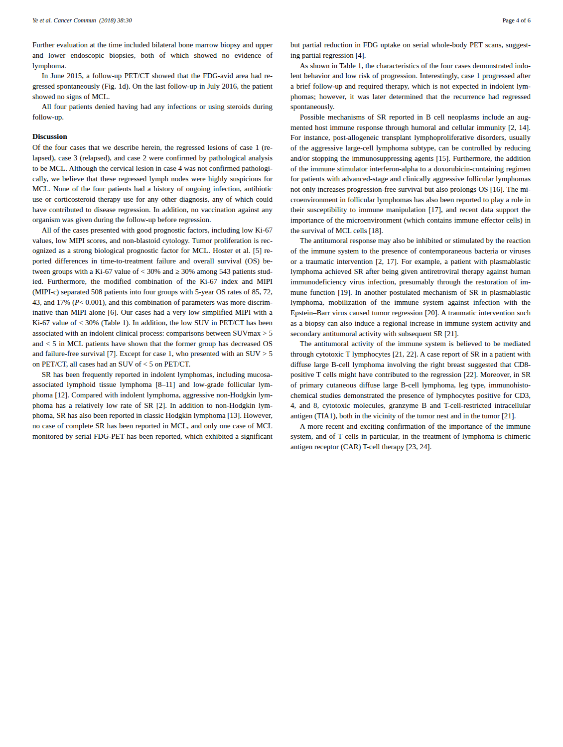Ye et al. Cancer Commun (2018) 38:30 Page 4 of 6
Further evaluation at the time included bilateral bone marrow biopsy and upper and lower endoscopic biopsies, both of which showed no evidence of lymphoma.
In June 2015, a follow-up PET/CT showed that the FDG-avid area had regressed spontaneously (Fig. 1d). On the last follow-up in July 2016, the patient showed no signs of MCL.
All four patients denied having had any infections or using steroids during follow-up.
Discussion
Of the four cases that we describe herein, the regressed lesions of case 1 (relapsed), case 3 (relapsed), and case 2 were confirmed by pathological analysis to be MCL. Although the cervical lesion in case 4 was not confirmed pathologically, we believe that these regressed lymph nodes were highly suspicious for MCL. None of the four patients had a history of ongoing infection, antibiotic use or corticosteroid therapy use for any other diagnosis, any of which could have contributed to disease regression. In addition, no vaccination against any organism was given during the follow-up before regression.
All of the cases presented with good prognostic factors, including low Ki-67 values, low MIPI scores, and non-blastoid cytology. Tumor proliferation is recognized as a strong biological prognostic factor for MCL. Hoster et al. [5] reported differences in time-to-treatment failure and overall survival (OS) between groups with a Ki-67 value of < 30% and ≥ 30% among 543 patients studied. Furthermore, the modified combination of the Ki-67 index and MIPI (MIPI-c) separated 508 patients into four groups with 5-year OS rates of 85, 72, 43, and 17% (P< 0.001), and this combination of parameters was more discriminative than MIPI alone [6]. Our cases had a very low simplified MIPI with a Ki-67 value of < 30% (Table 1). In addition, the low SUV in PET/CT has been associated with an indolent clinical process: comparisons between SUVmax > 5 and < 5 in MCL patients have shown that the former group has decreased OS and failure-free survival [7]. Except for case 1, who presented with an SUV > 5 on PET/CT, all cases had an SUV of < 5 on PET/CT.
SR has been frequently reported in indolent lymphomas, including mucosa-associated lymphoid tissue lymphoma [8–11] and low-grade follicular lymphoma [12]. Compared with indolent lymphoma, aggressive non-Hodgkin lymphoma has a relatively low rate of SR [2]. In addition to non-Hodgkin lymphoma, SR has also been reported in classic Hodgkin lymphoma [13]. However, no case of complete SR has been reported in MCL, and only one case of MCL monitored by serial FDG-PET has been reported, which exhibited a significant but partial reduction in FDG uptake on serial whole-body PET scans, suggesting partial regression [4].
As shown in Table 1, the characteristics of the four cases demonstrated indolent behavior and low risk of progression. Interestingly, case 1 progressed after a brief follow-up and required therapy, which is not expected in indolent lymphomas; however, it was later determined that the recurrence had regressed spontaneously.
Possible mechanisms of SR reported in B cell neoplasms include an augmented host immune response through humoral and cellular immunity [2, 14]. For instance, post-allogeneic transplant lymphoproliferative disorders, usually of the aggressive large-cell lymphoma subtype, can be controlled by reducing and/or stopping the immunosuppressing agents [15]. Furthermore, the addition of the immune stimulator interferon-alpha to a doxorubicin-containing regimen for patients with advanced-stage and clinically aggressive follicular lymphomas not only increases progression-free survival but also prolongs OS [16]. The microenvironment in follicular lymphomas has also been reported to play a role in their susceptibility to immune manipulation [17], and recent data support the importance of the microenvironment (which contains immune effector cells) in the survival of MCL cells [18].
The antitumoral response may also be inhibited or stimulated by the reaction of the immune system to the presence of contemporaneous bacteria or viruses or a traumatic intervention [2, 17]. For example, a patient with plasmablastic lymphoma achieved SR after being given antiretroviral therapy against human immunodeficiency virus infection, presumably through the restoration of immune function [19]. In another postulated mechanism of SR in plasmablastic lymphoma, mobilization of the immune system against infection with the Epstein–Barr virus caused tumor regression [20]. A traumatic intervention such as a biopsy can also induce a regional increase in immune system activity and secondary antitumoral activity with subsequent SR [21].
The antitumoral activity of the immune system is believed to be mediated through cytotoxic T lymphocytes [21, 22]. A case report of SR in a patient with diffuse large B-cell lymphoma involving the right breast suggested that CD8-positive T cells might have contributed to the regression [22]. Moreover, in SR of primary cutaneous diffuse large B-cell lymphoma, leg type, immunohistochemical studies demonstrated the presence of lymphocytes positive for CD3, 4, and 8, cytotoxic molecules, granzyme B and T-cell-restricted intracellular antigen (TIA1), both in the vicinity of the tumor nest and in the tumor [21].
A more recent and exciting confirmation of the importance of the immune system, and of T cells in particular, in the treatment of lymphoma is chimeric antigen receptor (CAR) T-cell therapy [23, 24].